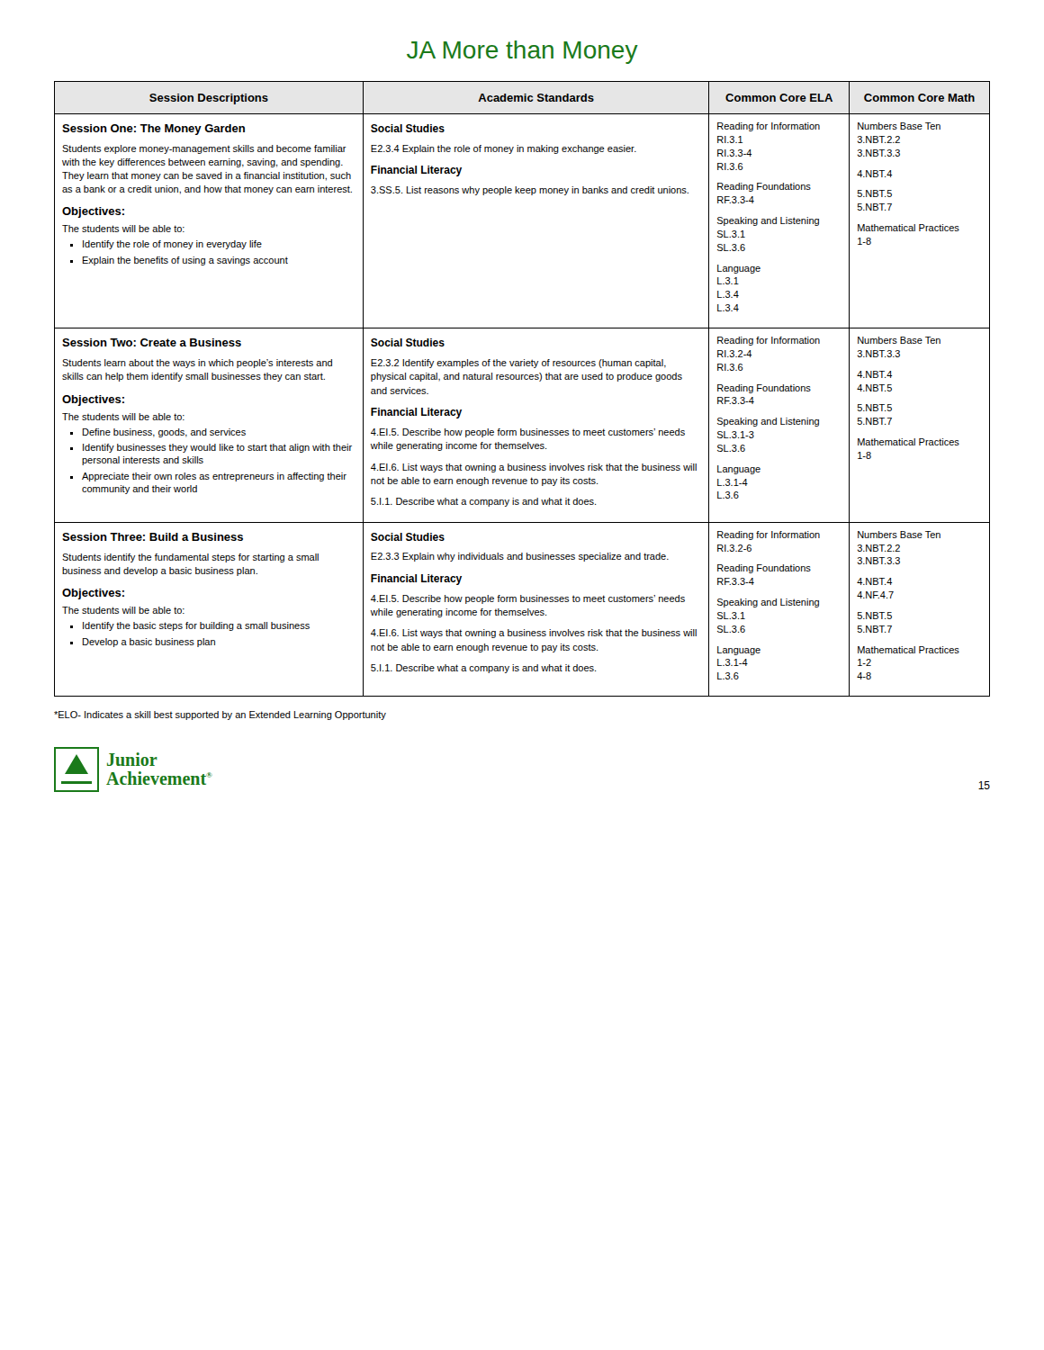JA More than Money
| Session Descriptions | Academic Standards | Common Core ELA | Common Core Math |
| --- | --- | --- | --- |
| Session One: The Money Garden Students explore money-management skills and become familiar with the key differences between earning, saving, and spending. They learn that money can be saved in a financial institution, such as a bank or a credit union, and how that money can earn interest. Objectives: The students will be able to: Identify the role of money in everyday life Explain the benefits of using a savings account | Social Studies E2.3.4 Explain the role of money in making exchange easier. Financial Literacy 3.SS.5. List reasons why people keep money in banks and credit unions. | Reading for Information RI.3.1 RI.3.3-4 RI.3.6 Reading Foundations RF.3.3-4 Speaking and Listening SL.3.1 SL.3.6 Language L.3.1 L.3.4 L.3.4 | Numbers Base Ten 3.NBT.2.2 3.NBT.3.3 4.NBT.4 5.NBT.5 5.NBT.7 Mathematical Practices 1-8 |
| Session Two: Create a Business Students learn about the ways in which people’s interests and skills can help them identify small businesses they can start. Objectives: The students will be able to: Define business, goods, and services Identify businesses they would like to start that align with their personal interests and skills Appreciate their own roles as entrepreneurs in affecting their community and their world | Social Studies E2.3.2 Identify examples of the variety of resources (human capital, physical capital, and natural resources) that are used to produce goods and services. Financial Literacy 4.EI.5. Describe how people form businesses to meet customers’ needs while generating income for themselves. 4.EI.6. List ways that owning a business involves risk that the business will not be able to earn enough revenue to pay its costs. 5.I.1. Describe what a company is and what it does. | Reading for Information RI.3.2-4 RI.3.6 Reading Foundations RF.3.3-4 Speaking and Listening SL.3.1-3 SL.3.6 Language L.3.1-4 L.3.6 | Numbers Base Ten 3.NBT.3.3 4.NBT.4 4.NBT.5 5.NBT.5 5.NBT.7 Mathematical Practices 1-8 |
| Session Three: Build a Business Students identify the fundamental steps for starting a small business and develop a basic business plan. Objectives: The students will be able to: Identify the basic steps for building a small business Develop a basic business plan | Social Studies E2.3.3 Explain why individuals and businesses specialize and trade. Financial Literacy 4.EI.5. Describe how people form businesses to meet customers’ needs while generating income for themselves. 4.EI.6. List ways that owning a business involves risk that the business will not be able to earn enough revenue to pay its costs. 5.I.1. Describe what a company is and what it does. | Reading for Information RI.3.2-6 Reading Foundations RF.3.3-4 Speaking and Listening SL.3.1 SL.3.6 Language L.3.1-4 L.3.6 | Numbers Base Ten 3.NBT.2.2 3.NBT.3.3 4.NBT.4 4.NF.4.7 5.NBT.5 5.NBT.7 Mathematical Practices 1-2 4-8 |
*ELO- Indicates a skill best supported by an Extended Learning Opportunity
Junior
Achievement®
15